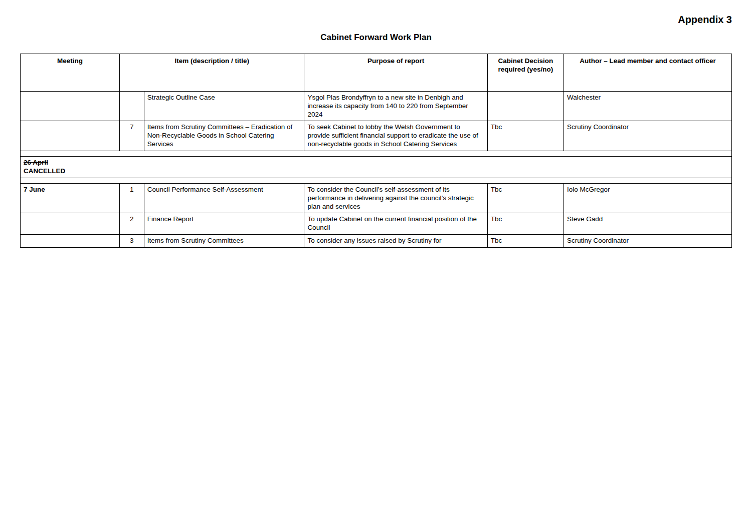Appendix 3
Cabinet Forward Work Plan
| Meeting | Item (description / title) | Purpose of report | Cabinet Decision required (yes/no) | Author – Lead member and contact officer |
| --- | --- | --- | --- | --- |
| | | Strategic Outline Case | Ysgol Plas Brondyffryn to a new site in Denbigh and increase its capacity from 140 to 220 from September 2024 | | Walchester |
| | 7 | Items from Scrutiny Committees – Eradication of Non-Recyclable Goods in School Catering Services | To seek Cabinet to lobby the Welsh Government to provide sufficient financial support to eradicate the use of non-recyclable goods in School Catering Services | Tbc | Scrutiny Coordinator |
| 26 April CANCELLED |
| 7 June | 1 | Council Performance Self-Assessment | To consider the Council’s self-assessment of its performance in delivering against the council’s strategic plan and services | Tbc | Iolo McGregor |
| | 2 | Finance Report | To update Cabinet on the current financial position of the Council | Tbc | Steve Gadd |
| | 3 | Items from Scrutiny Committees | To consider any issues raised by Scrutiny for | Tbc | Scrutiny Coordinator |